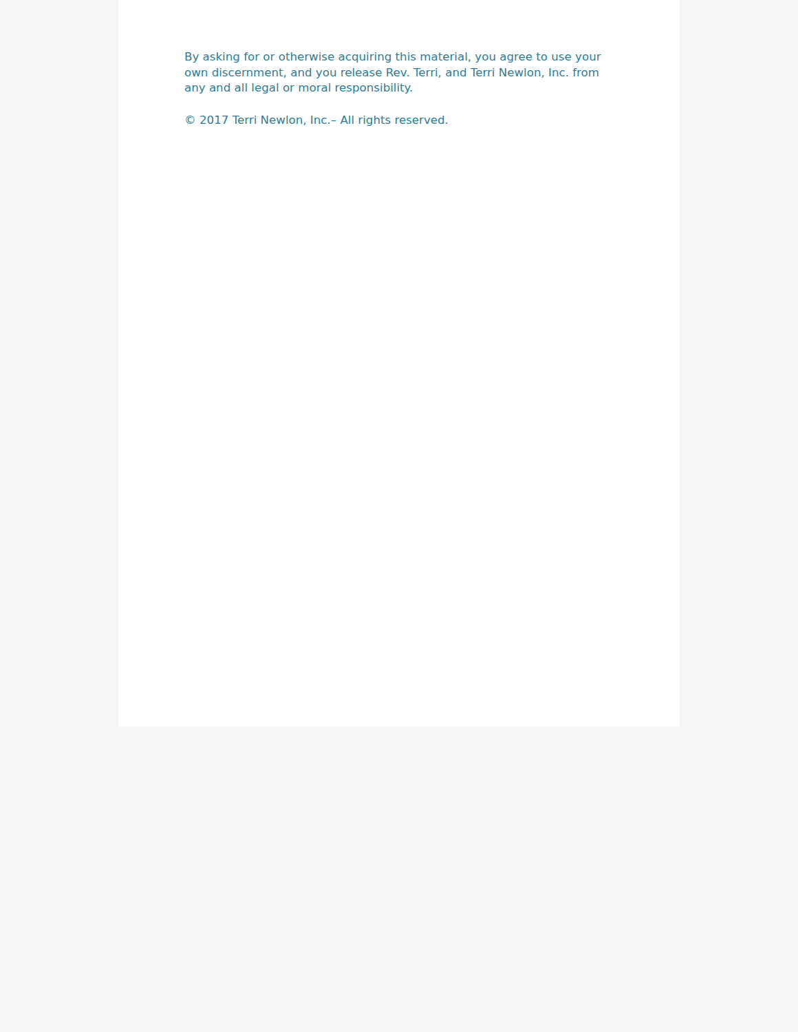By asking for or otherwise acquiring this material, you agree to use your own discernment, and you release Rev. Terri, and Terri Newlon, Inc. from any and all legal or moral responsibility.
© 2017 Terri Newlon, Inc.– All rights reserved.